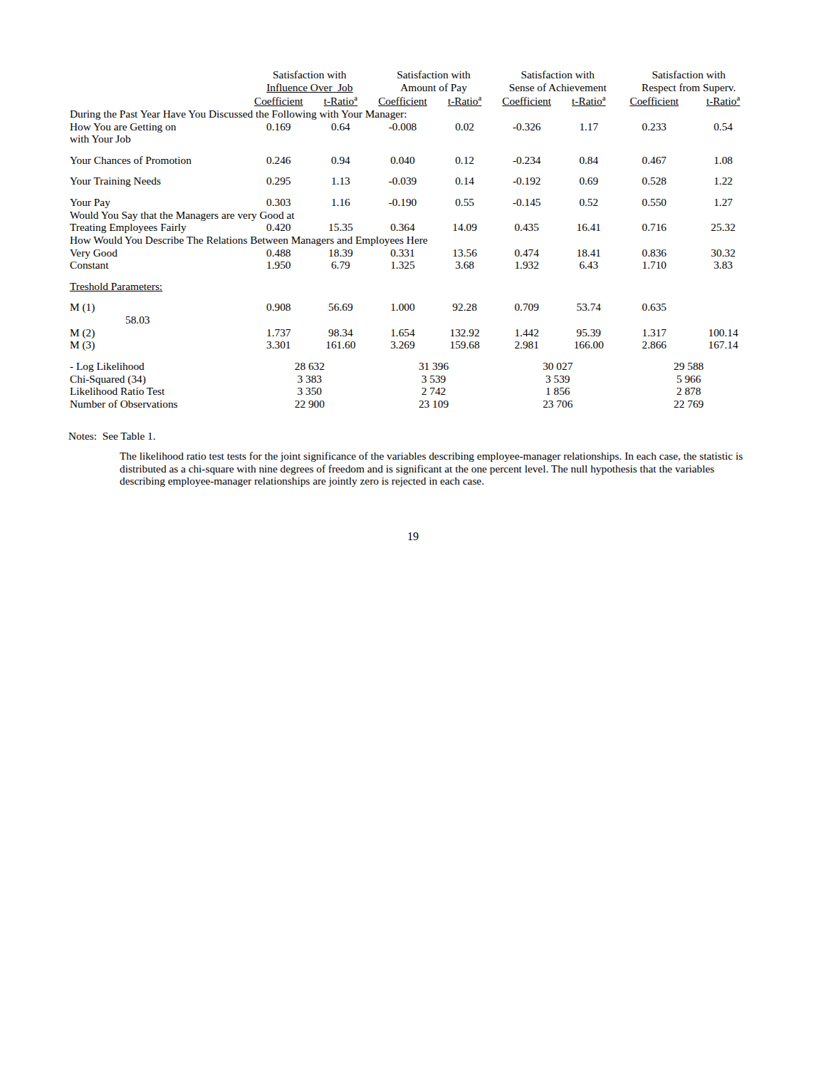| | Satisfaction with | Satisfaction with | Satisfaction with | Satisfaction with |
| --- | --- | --- | --- | --- |
| | Influence Over Job | Amount of Pay | Sense of Achievement | Respect from Superv. |
| | Coefficient | t-Ratio a | Coefficient | t-Ratio a | Coefficient | t-Ratio a | Coefficient | t-Ratio a |
| During the Past Year Have You Discussed the Following with Your Manager: |
| How You are Getting on | 0.169 | 0.64 | -0.008 | 0.02 | -0.326 | 1.17 | 0.233 | 0.54 |
| with Your Job | |
| Your Chances of Promotion | 0.246 | 0.94 | 0.040 | 0.12 | -0.234 | 0.84 | 0.467 | 1.08 |
| Your Training Needs | 0.295 | 1.13 | -0.039 | 0.14 | -0.192 | 0.69 | 0.528 | 1.22 |
| Your Pay | 0.303 | 1.16 | -0.190 | 0.55 | -0.145 | 0.52 | 0.550 | 1.27 |
| Would You Say that the Managers are very Good at |
| Treating Employees Fairly | 0.420 | 15.35 | 0.364 | 14.09 | 0.435 | 16.41 | 0.716 | 25.32 |
| How Would You Describe The Relations Between Managers and Employees Here |
| Very Good | 0.488 | 18.39 | 0.331 | 13.56 | 0.474 | 18.41 | 0.836 | 30.32 |
| Constant | 1.950 | 6.79 | 1.325 | 3.68 | 1.932 | 6.43 | 1.710 | 3.83 |
| Treshold Parameters: | |
| M (1) | 0.908 | 56.69 | 1.000 | 92.28 | 0.709 | 53.74 | 0.635 | |
| 58.03 | |
| M (2) | 1.737 | 98.34 | 1.654 | 132.92 | 1.442 | 95.39 | 1.317 | 100.14 |
| M (3) | 3.301 | 161.60 | 3.269 | 159.68 | 2.981 | 166.00 | 2.866 | 167.14 |
| - Log Likelihood | 28 632 | 31 396 | 30 027 | 29 588 |
| Chi-Squared (34) | 3 383 | 3 539 | 3 539 | 5 966 |
| Likelihood Ratio Test | 3 350 | 2 742 | 1 856 | 2 878 |
| Number of Observations | 22 900 | 23 109 | 23 706 | 22 769 |
Notes: See Table 1.
The likelihood ratio test tests for the joint significance of the variables describing employee-manager relationships. In each case, the statistic is distributed as a chi-square with nine degrees of freedom and is significant at the one percent level. The null hypothesis that the variables describing employee-manager relationships are jointly zero is rejected in each case.
19